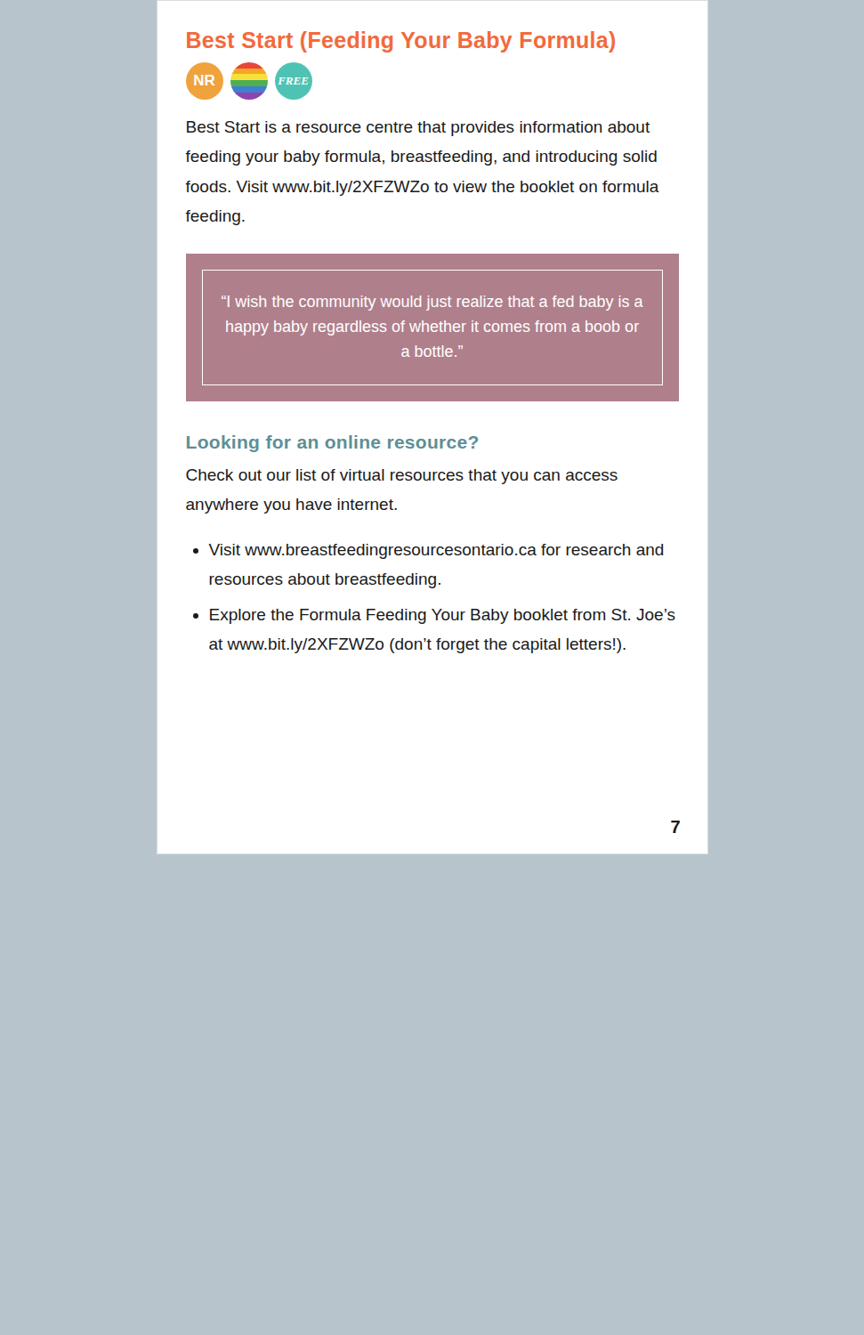Best Start (Feeding Your Baby Formula)
NR
FREE
Best Start is a resource centre that provides information about feeding your baby formula, breastfeeding, and introducing solid foods. Visit www.bit.ly/2XFZWZo to view the booklet on formula feeding.
“I wish the community would just realize that a fed baby is a happy baby regardless of whether it comes from a boob or a bottle.”
Looking for an online resource?
Check out our list of virtual resources that you can access anywhere you have internet.
Visit www.breastfeedingresourcesontario.ca for research and resources about breastfeeding.
Explore the Formula Feeding Your Baby booklet from St. Joe’s at www.bit.ly/2XFZWZo (don’t forget the capital letters!).
7